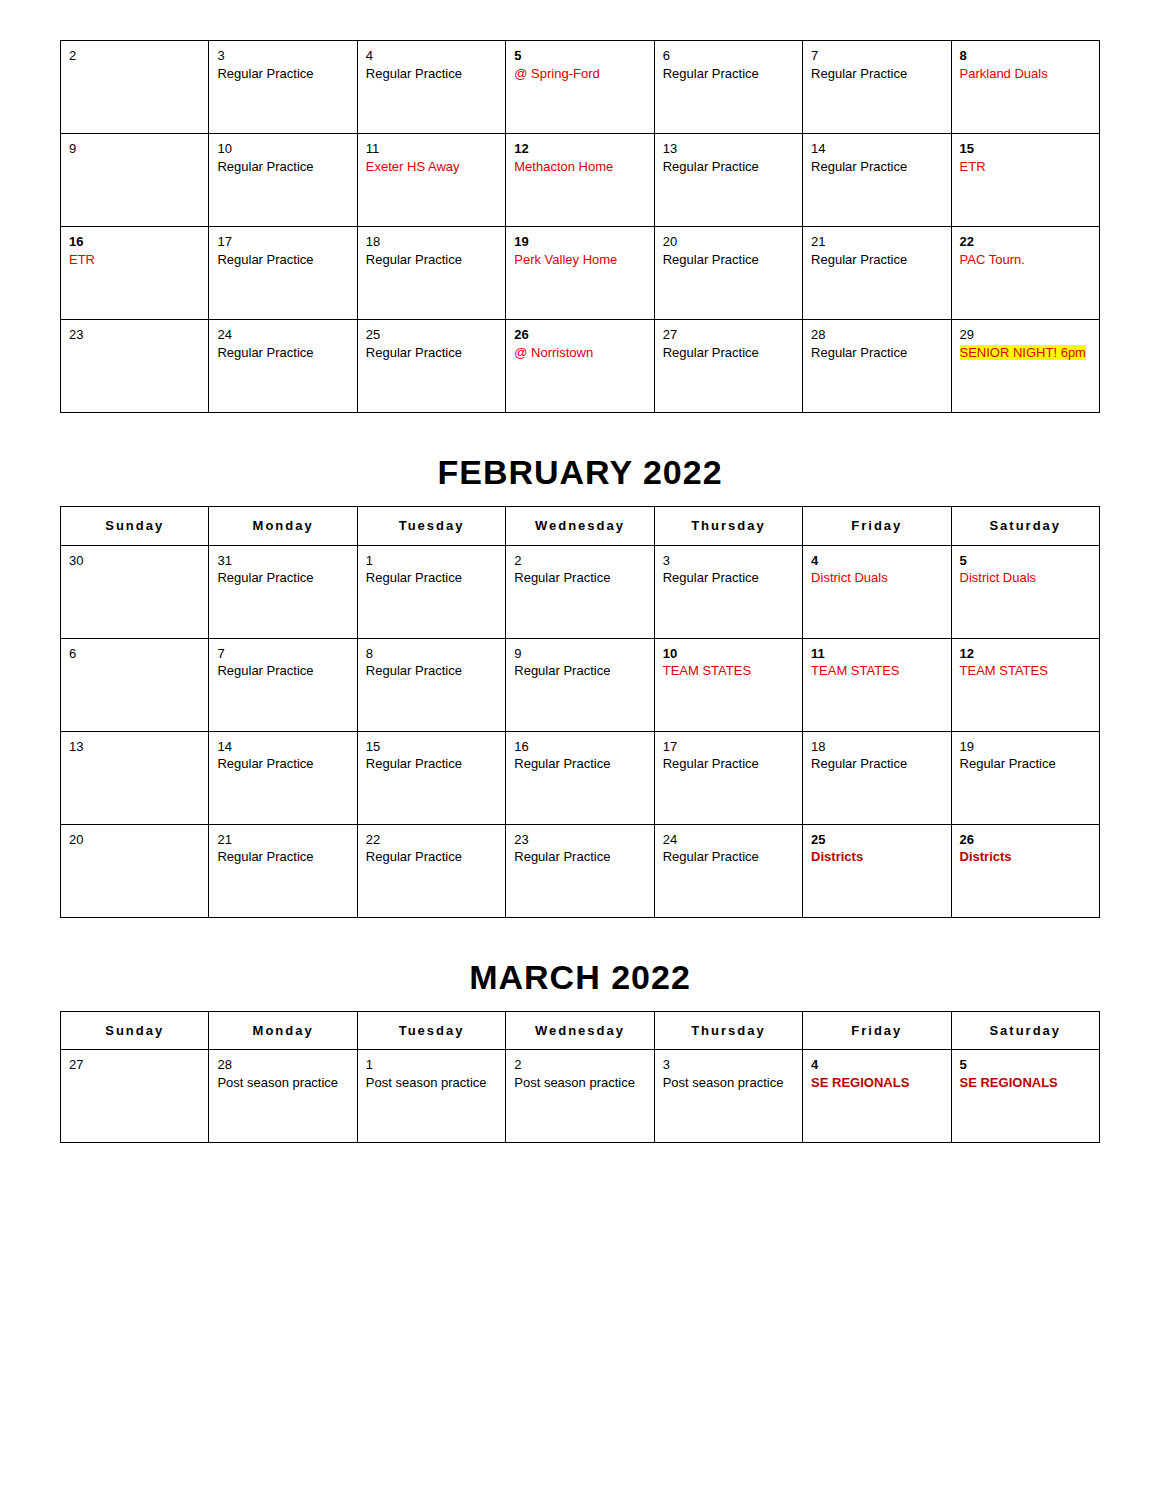| 2 | 3 Regular Practice | 4 Regular Practice | 5 @ Spring-Ford | 6 Regular Practice | 7 Regular Practice | 8 Parkland Duals |
| 9 | 10 Regular Practice | 11 Exeter HS Away | 12 Methacton Home | 13 Regular Practice | 14 Regular Practice | 15 ETR |
| 16 ETR | 17 Regular Practice | 18 Regular Practice | 19 Perk Valley Home | 20 Regular Practice | 21 Regular Practice | 22 PAC Tourn. |
| 23 | 24 Regular Practice | 25 Regular Practice | 26 @ Norristown | 27 Regular Practice | 28 Regular Practice | 29 SENIOR NIGHT! 6pm |
FEBRUARY 2022
| Sunday | Monday | Tuesday | Wednesday | Thursday | Friday | Saturday |
| --- | --- | --- | --- | --- | --- | --- |
| 30 | 31 Regular Practice | 1 Regular Practice | 2 Regular Practice | 3 Regular Practice | 4 District Duals | 5 District Duals |
| 6 | 7 Regular Practice | 8 Regular Practice | 9 Regular Practice | 10 TEAM STATES | 11 TEAM STATES | 12 TEAM STATES |
| 13 | 14 Regular Practice | 15 Regular Practice | 16 Regular Practice | 17 Regular Practice | 18 Regular Practice | 19 Regular Practice |
| 20 | 21 Regular Practice | 22 Regular Practice | 23 Regular Practice | 24 Regular Practice | 25 Districts | 26 Districts |
MARCH 2022
| Sunday | Monday | Tuesday | Wednesday | Thursday | Friday | Saturday |
| --- | --- | --- | --- | --- | --- | --- |
| 27 | 28 Post season practice | 1 Post season practice | 2 Post season practice | 3 Post season practice | 4 SE REGIONALS | 5 SE REGIONALS |